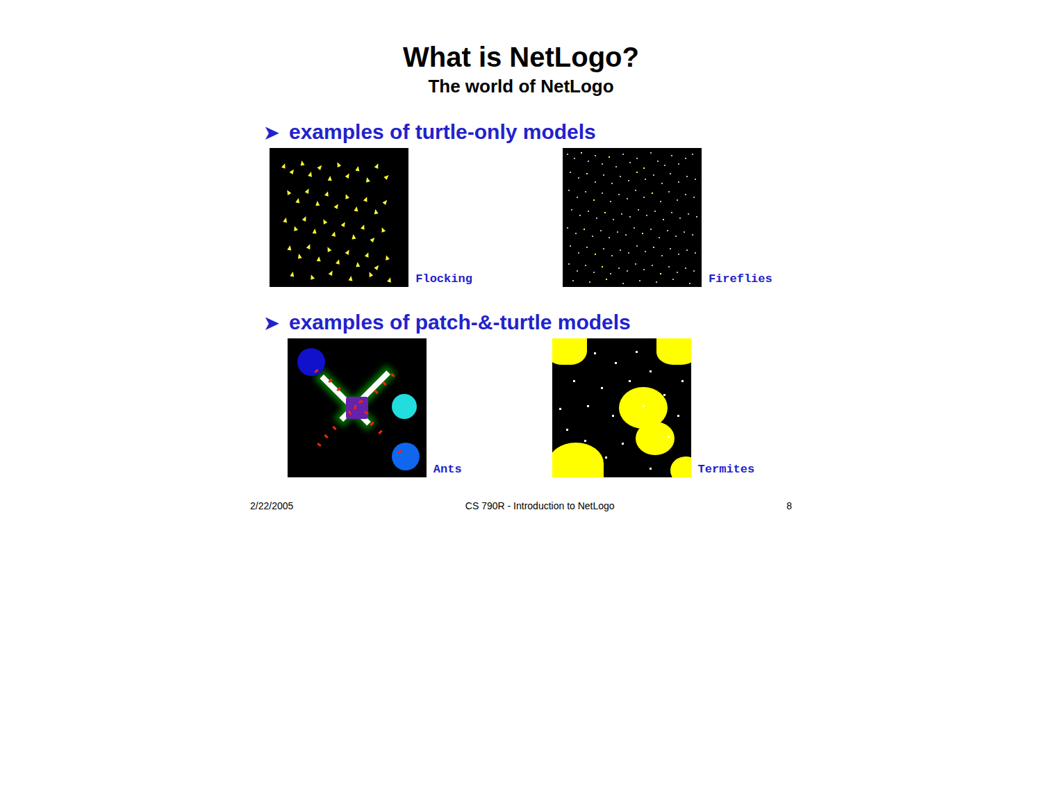What is NetLogo?
The world of NetLogo
➤examples of turtle-only models
Flocking
Fireflies
➤examples of patch-&-turtle models
Ants
Termites
2/22/2005
CS 790R - Introduction to NetLogo
8